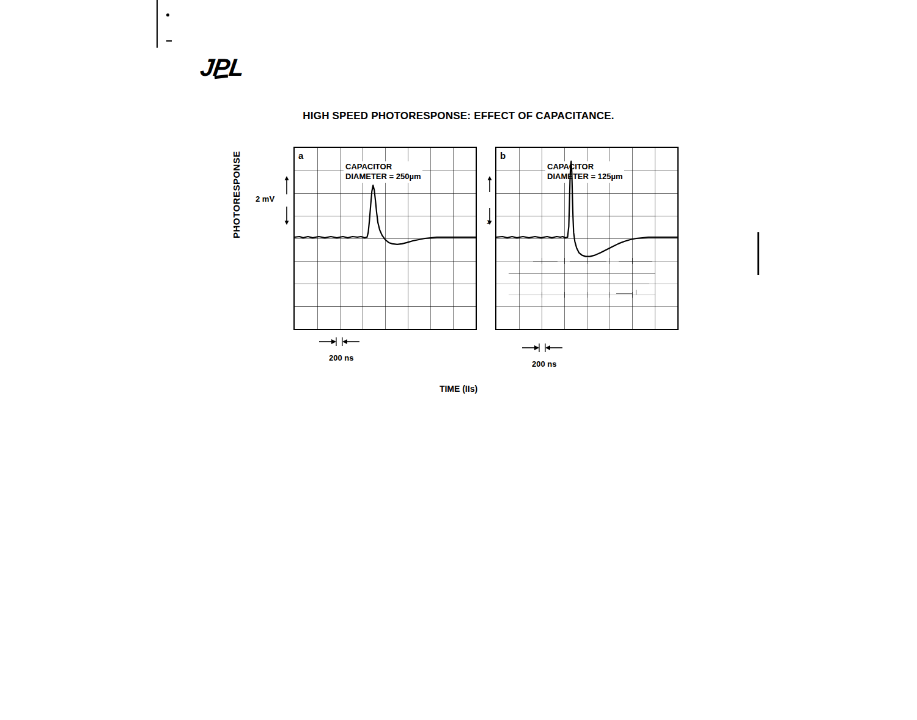JPL
HIGH SPEED PHOTORESPONSE: EFFECT OF CAPACITANCE.
PHOTORESPONSE
2 mV
2 mV
1
a
CAPACITOR
DIAMETER = 250µm
b
CAPACITOR
DIAMETER = 125µm
200 ns
200 ns
TIME (IIs)